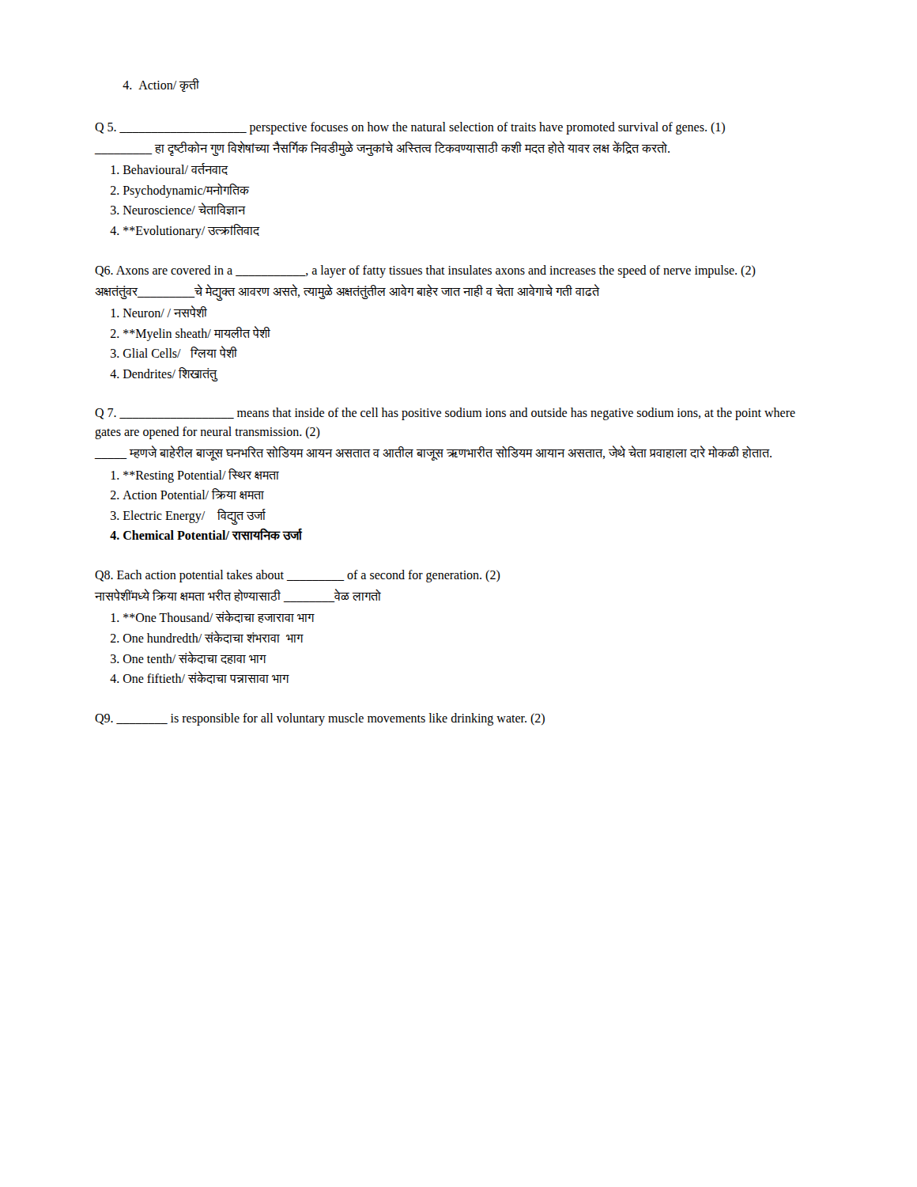4. Action/ कृती
Q 5. ____________________ perspective focuses on how the natural selection of traits have promoted survival of genes. (1)
_________ हा दृष्टीकोन गुण विशेषांच्या नैसर्गिक निवडीमुळे जनुकांचे अस्तित्व टिकवण्यासाठी कशी मदत होते यावर लक्ष केंद्रित करतो.
Behavioural/ वर्तनवाद
Psychodynamic/मनोगतिक
Neuroscience/ चेताविज्ञान
**Evolutionary/ उत्क्रांतिवाद
Q6. Axons are covered in a ___________, a layer of fatty tissues that insulates axons and increases the speed of nerve impulse. (2)
अक्षतंतुंवर_________चे मेद्युक्त आवरण असते, त्यामुळे अक्षतंतुंतील आवेग बाहेर जात नाही व चेता आवेगाचे गती वाढते
Neuron/ / नसपेशी
**Myelin sheath/ मायलीत पेशी
Glial Cells/ ग्लिया पेशी
Dendrites/ शिखातंतु
Q 7. __________________ means that inside of the cell has positive sodium ions and outside has negative sodium ions, at the point where gates are opened for neural transmission. (2)
_____ म्हणजे बाहेरील बाजूस घनभरित सोडियम आयन असतात व आतील बाजूस ऋणभारीत सोडियम आयान असतात, जेथे चेता प्रवाहाला दारे मोकळी होतात.
**Resting Potential/ स्थिर क्षमता
Action Potential/ क्रिया क्षमता
Electric Energy/ विद्युत उर्जा
Chemical Potential/ रासायनिक उर्जा
Q8. Each action potential takes about _________ of a second for generation. (2)
नासपेशींमध्ये क्रिया क्षमता भरीत होण्यासाठी ________वेळ लागतो
**One Thousand/ संकेदाचा हजारावा भाग
One hundredth/ संकेदाचा शंभरावा भाग
One tenth/ संकेदाचा दहावा भाग
One fiftieth/ संकेदाचा पन्नासावा भाग
Q9. ________ is responsible for all voluntary muscle movements like drinking water. (2)